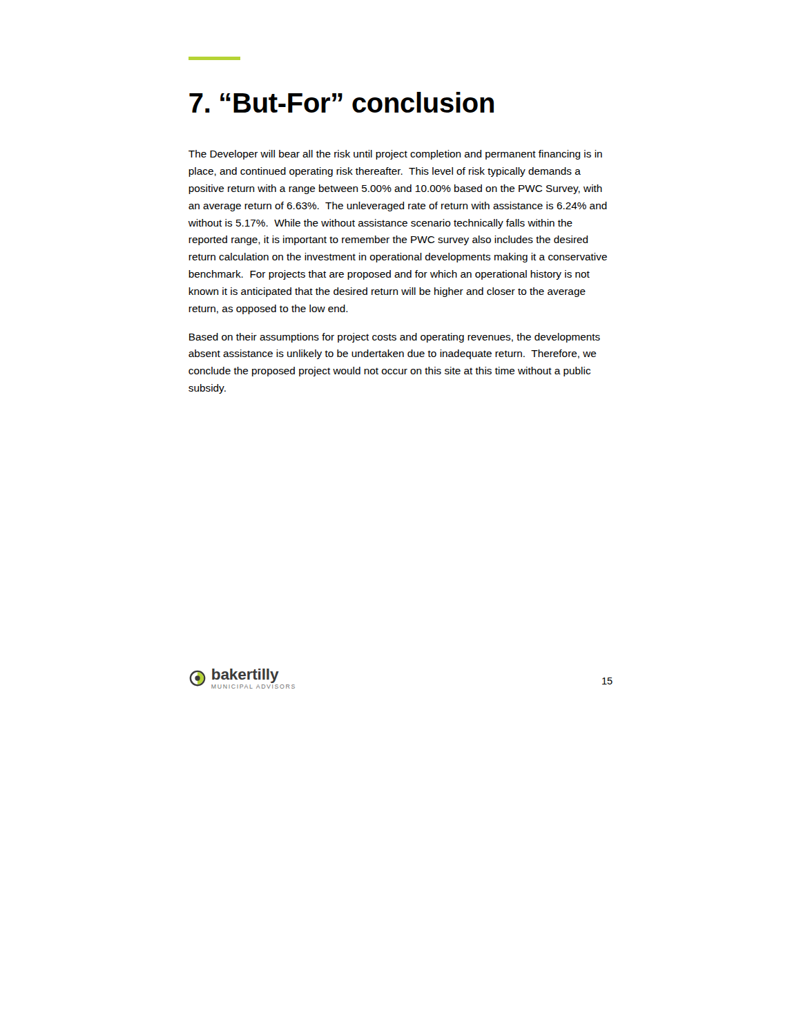7. “But-For” conclusion
The Developer will bear all the risk until project completion and permanent financing is in place, and continued operating risk thereafter. This level of risk typically demands a positive return with a range between 5.00% and 10.00% based on the PWC Survey, with an average return of 6.63%. The unleveraged rate of return with assistance is 6.24% and without is 5.17%. While the without assistance scenario technically falls within the reported range, it is important to remember the PWC survey also includes the desired return calculation on the investment in operational developments making it a conservative benchmark. For projects that are proposed and for which an operational history is not known it is anticipated that the desired return will be higher and closer to the average return, as opposed to the low end.
Based on their assumptions for project costs and operating revenues, the developments absent assistance is unlikely to be undertaken due to inadequate return. Therefore, we conclude the proposed project would not occur on this site at this time without a public subsidy.
bakertilly
MUNICIPAL ADVISORS
15